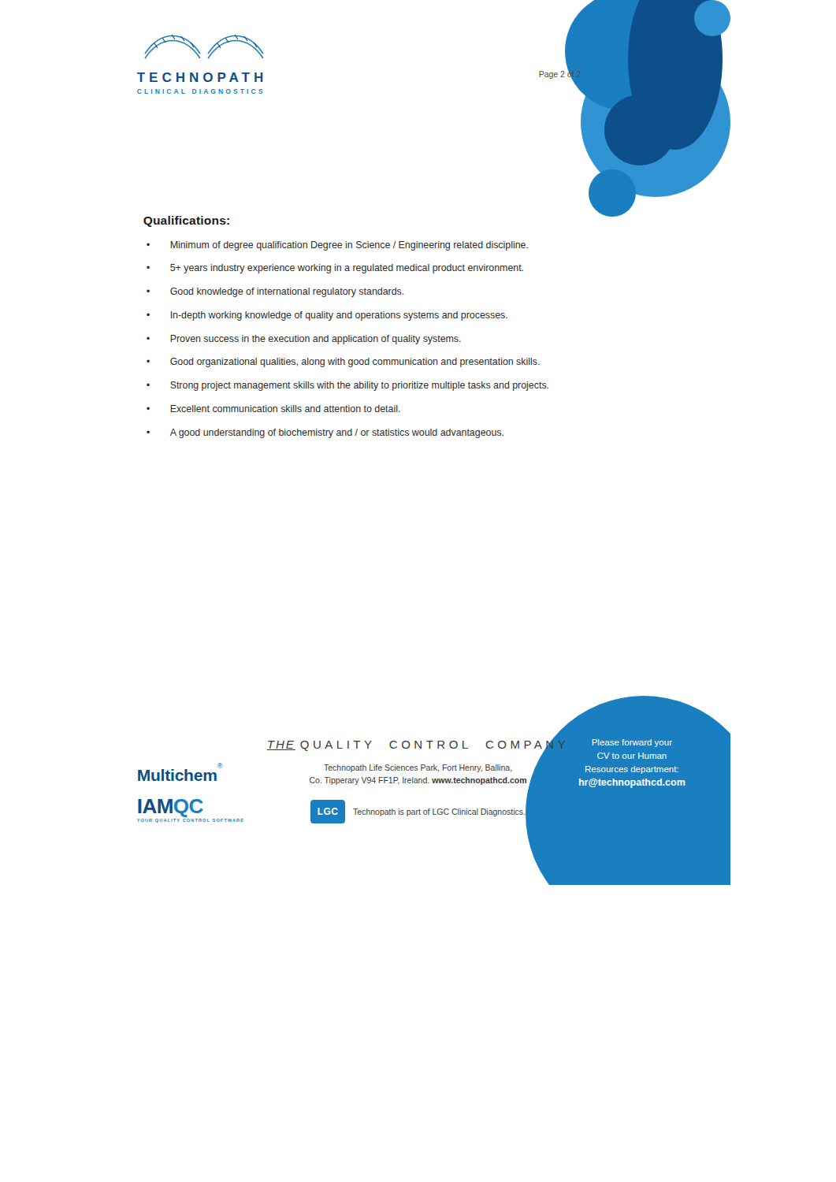Technopath helix mark
TECHNOPATH
CLINICAL DIAGNOSTICS
Page 2 of 2
Qualifications:
Minimum of degree qualification Degree in Science / Engineering related discipline.
5+ years industry experience working in a regulated medical product environment.
Good knowledge of international regulatory standards.
In-depth working knowledge of quality and operations systems and processes.
Proven success in the execution and application of quality systems.
Good organizational qualities, along with good communication and presentation skills.
Strong project management skills with the ability to prioritize multiple tasks and projects.
Excellent communication skills and attention to detail.
A good understanding of biochemistry and / or statistics would advantageous.
Please forward your
CV to our Human
Resources department:
hr@technopathcd.com
Multichem®
IA MQC
YOUR QUALITY CONTROL SOFTWARE
THEQUALITY CONTROL COMPANY
Technopath Life Sciences Park, Fort Henry, Ballina,
Co. Tipperary V94 FF1P, Ireland. www.technopathcd.com
LGC Technopath is part of LGC Clinical Diagnostics.